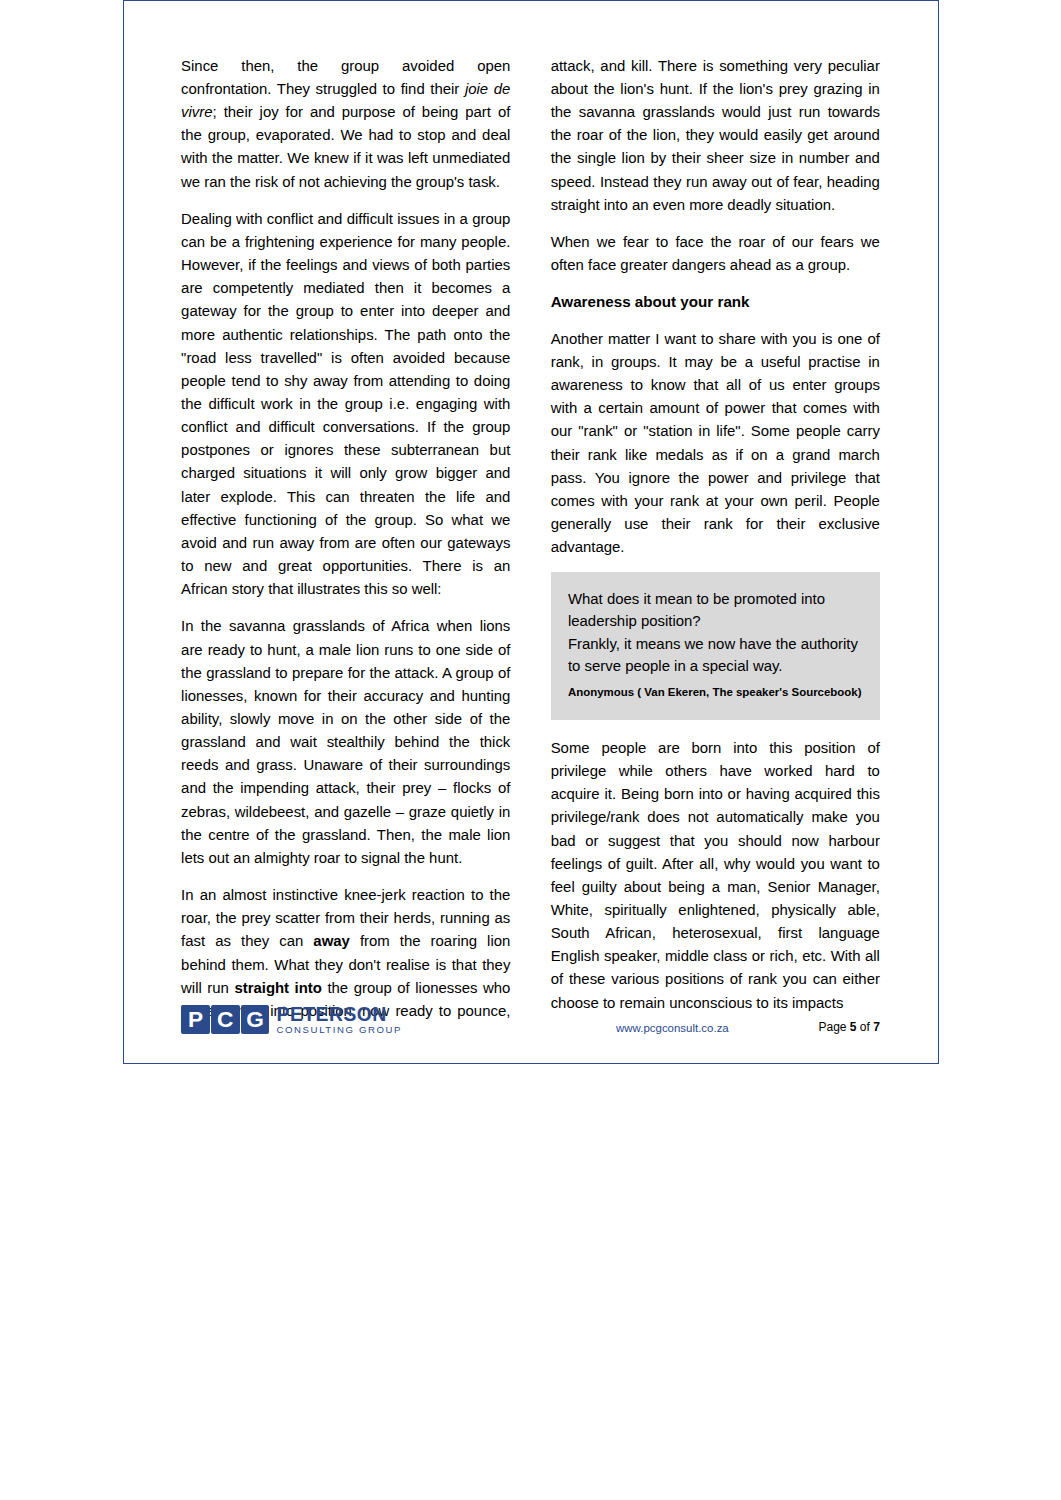Since then, the group avoided open confrontation. They struggled to find their joie de vivre; their joy for and purpose of being part of the group, evaporated. We had to stop and deal with the matter. We knew if it was left unmediated we ran the risk of not achieving the group's task.
Dealing with conflict and difficult issues in a group can be a frightening experience for many people. However, if the feelings and views of both parties are competently mediated then it becomes a gateway for the group to enter into deeper and more authentic relationships. The path onto the "road less travelled" is often avoided because people tend to shy away from attending to doing the difficult work in the group i.e. engaging with conflict and difficult conversations. If the group postpones or ignores these subterranean but charged situations it will only grow bigger and later explode. This can threaten the life and effective functioning of the group. So what we avoid and run away from are often our gateways to new and great opportunities. There is an African story that illustrates this so well:
In the savanna grasslands of Africa when lions are ready to hunt, a male lion runs to one side of the grassland to prepare for the attack. A group of lionesses, known for their accuracy and hunting ability, slowly move in on the other side of the grassland and wait stealthily behind the thick reeds and grass. Unaware of their surroundings and the impending attack, their prey – flocks of zebras, wildebeest, and gazelle – graze quietly in the centre of the grassland. Then, the male lion lets out an almighty roar to signal the hunt.
In an almost instinctive knee-jerk reaction to the roar, the prey scatter from their herds, running as fast as they can away from the roaring lion behind them. What they don't realise is that they will run straight into the group of lionesses who have moved into position, now ready to pounce, attack, and kill. There is something very peculiar about the lion's hunt. If the lion's prey grazing in the savanna grasslands would just run towards the roar of the lion, they would easily get around the single lion by their sheer size in number and speed. Instead they run away out of fear, heading straight into an even more deadly situation.
When we fear to face the roar of our fears we often face greater dangers ahead as a group.
Awareness about your rank
Another matter I want to share with you is one of rank, in groups. It may be a useful practise in awareness to know that all of us enter groups with a certain amount of power that comes with our "rank" or "station in life". Some people carry their rank like medals as if on a grand march pass. You ignore the power and privilege that comes with your rank at your own peril. People generally use their rank for their exclusive advantage.
What does it mean to be promoted into leadership position?
Frankly, it means we now have the authority to serve people in a special way.
Anonymous ( Van Ekeren, The speaker's Sourcebook)
Some people are born into this position of privilege while others have worked hard to acquire it. Being born into or having acquired this privilege/rank does not automatically make you bad or suggest that you should now harbour feelings of guilt. After all, why would you want to feel guilty about being a man, Senior Manager, White, spiritually enlightened, physically able, South African, heterosexual, first language English speaker, middle class or rich, etc. With all of these various positions of rank you can either choose to remain unconscious to its impacts
PCG
PETERSON CONSULTING GROUP
www.pcgconsult.co.za Page 5 of 7